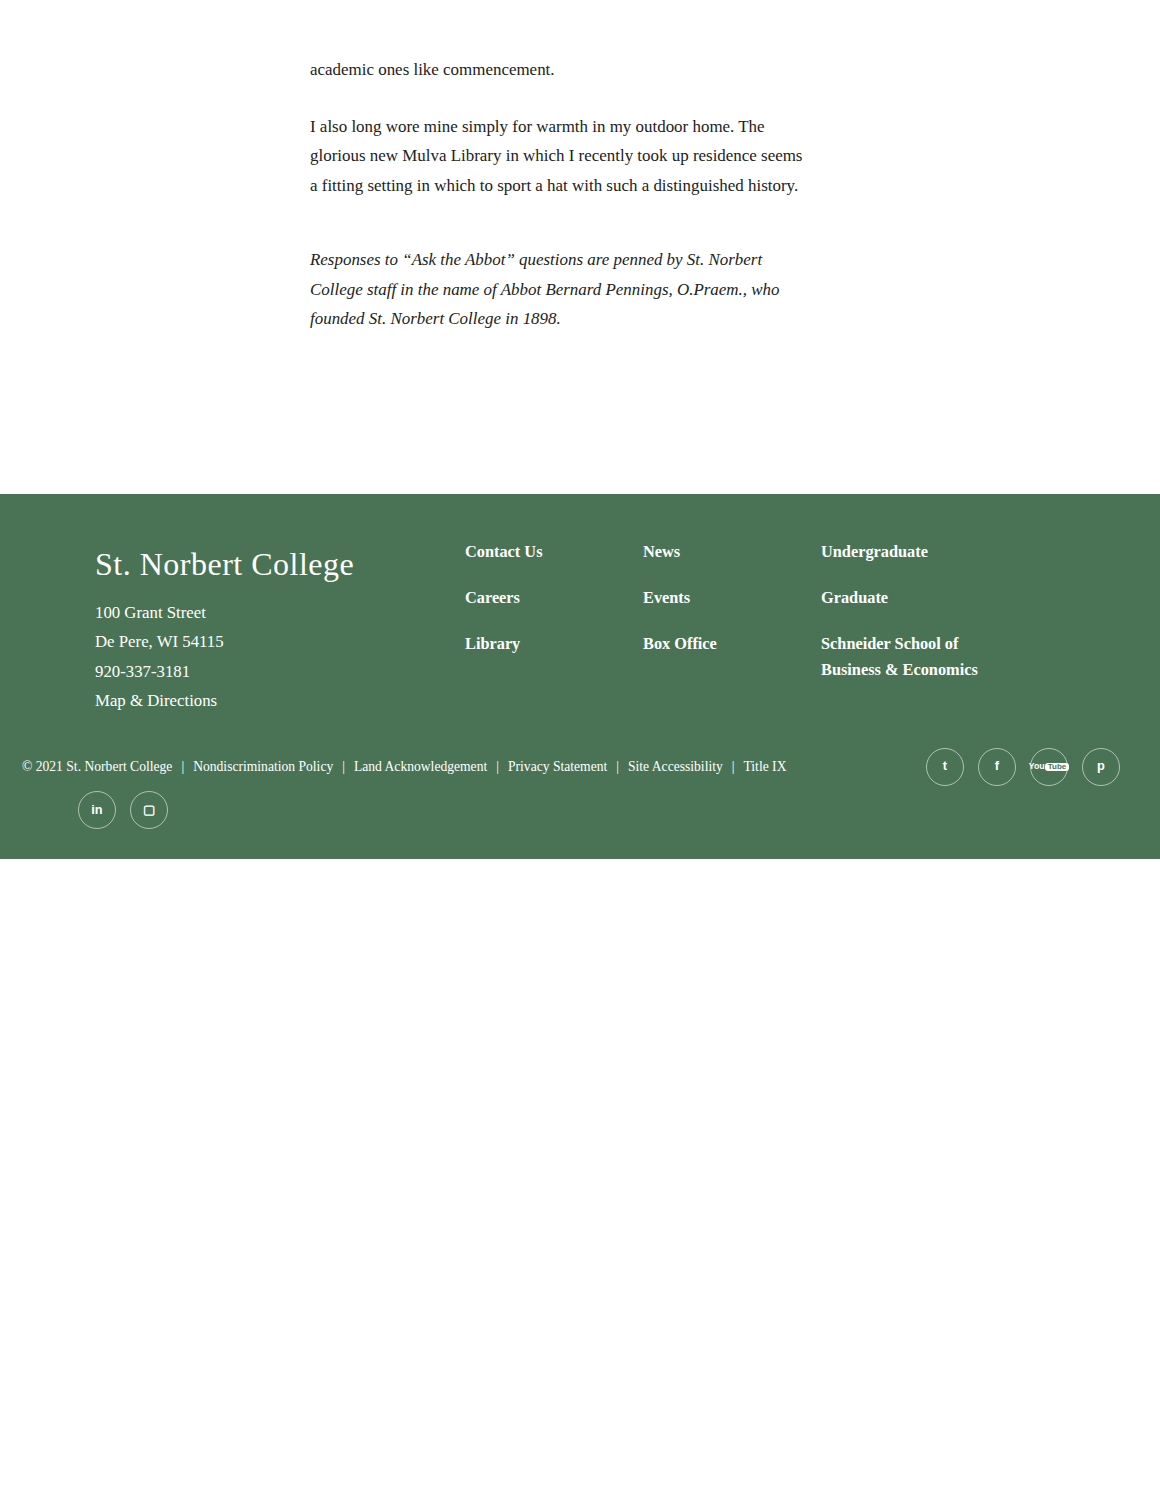academic ones like commencement.
I also long wore mine simply for warmth in my outdoor home. The glorious new Mulva Library in which I recently took up residence seems a fitting setting in which to sport a hat with such a distinguished history.
Responses to “Ask the Abbot” questions are penned by St. Norbert College staff in the name of Abbot Bernard Pennings, O.Praem., who founded St. Norbert College in 1898.
St. Norbert College
100 Grant Street
De Pere, WI 54115
920-337-3181
Map & Directions
Contact Us
Careers
Library
News
Events
Box Office
Undergraduate
Graduate
Schneider School of
Business & Economics
© 2021 St. Norbert College| Nondiscrimination Policy| Land Acknowledgement| Privacy Statement| Site Accessibility| Title IX
t f You Tube p
in ▢